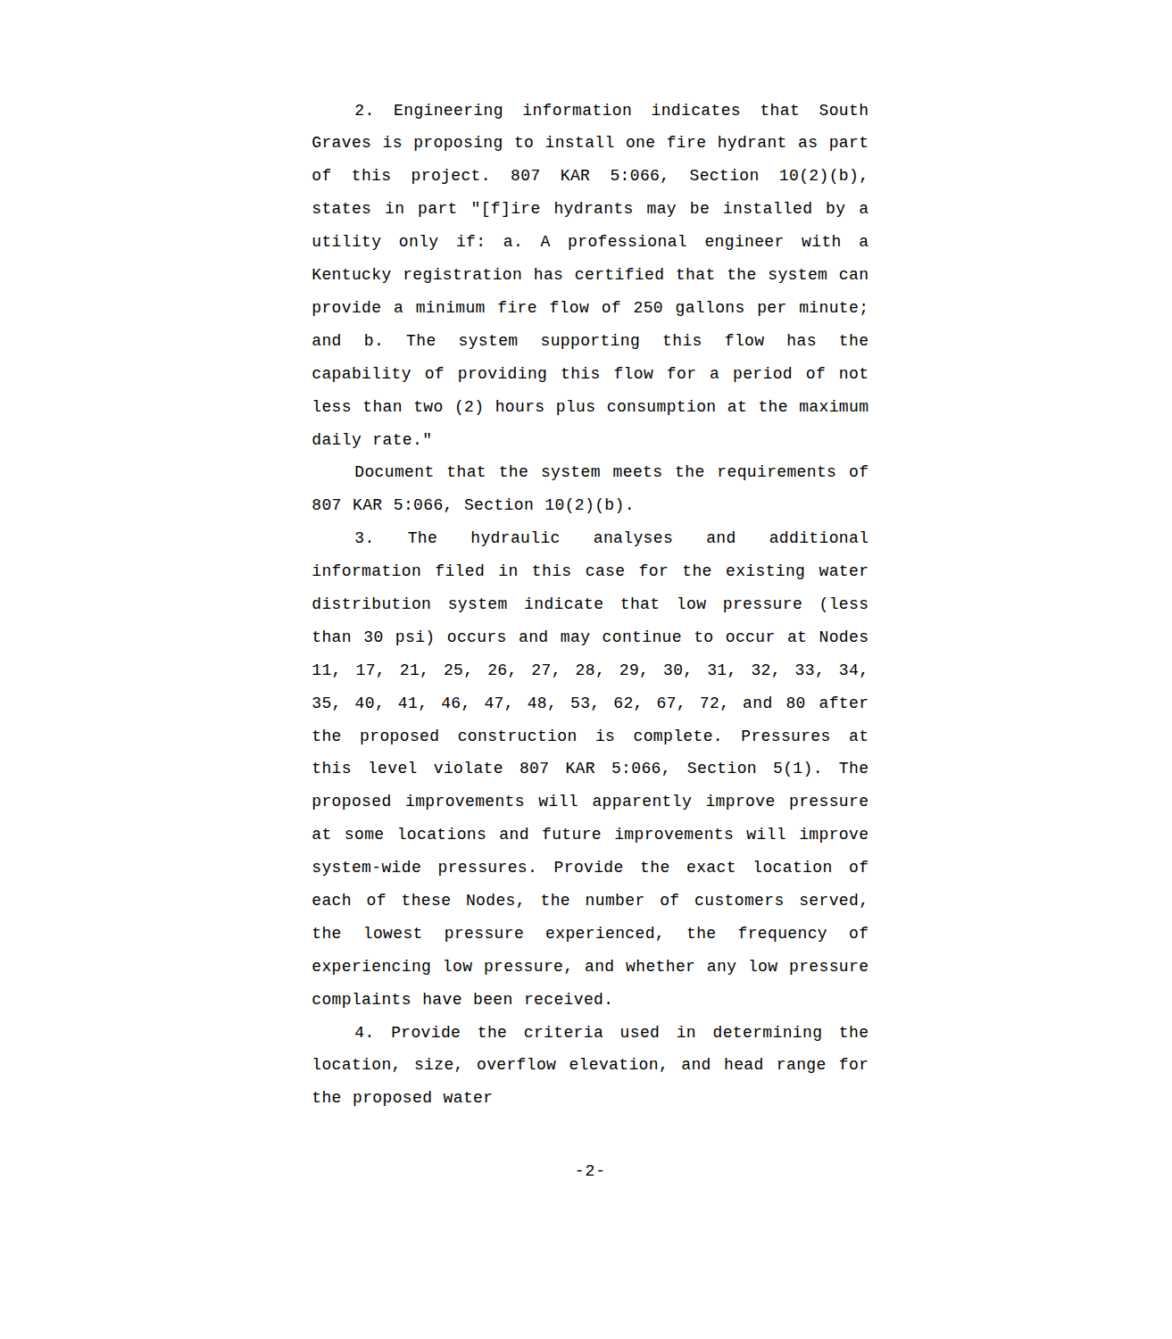2. Engineering information indicates that South Graves is proposing to install one fire hydrant as part of this project. 807 KAR 5:066, Section 10(2)(b), states in part "[f]ire hydrants may be installed by a utility only if: a. A professional engineer with a Kentucky registration has certified that the system can provide a minimum fire flow of 250 gallons per minute; and b. The system supporting this flow has the capability of providing this flow for a period of not less than two (2) hours plus consumption at the maximum daily rate."
Document that the system meets the requirements of 807 KAR 5:066, Section 10(2)(b).
3. The hydraulic analyses and additional information filed in this case for the existing water distribution system indicate that low pressure (less than 30 psi) occurs and may continue to occur at Nodes 11, 17, 21, 25, 26, 27, 28, 29, 30, 31, 32, 33, 34, 35, 40, 41, 46, 47, 48, 53, 62, 67, 72, and 80 after the proposed construction is complete. Pressures at this level violate 807 KAR 5:066, Section 5(1). The proposed improvements will apparently improve pressure at some locations and future improvements will improve system-wide pressures. Provide the exact location of each of these Nodes, the number of customers served, the lowest pressure experienced, the frequency of experiencing low pressure, and whether any low pressure complaints have been received.
4. Provide the criteria used in determining the location, size, overflow elevation, and head range for the proposed water
-2-